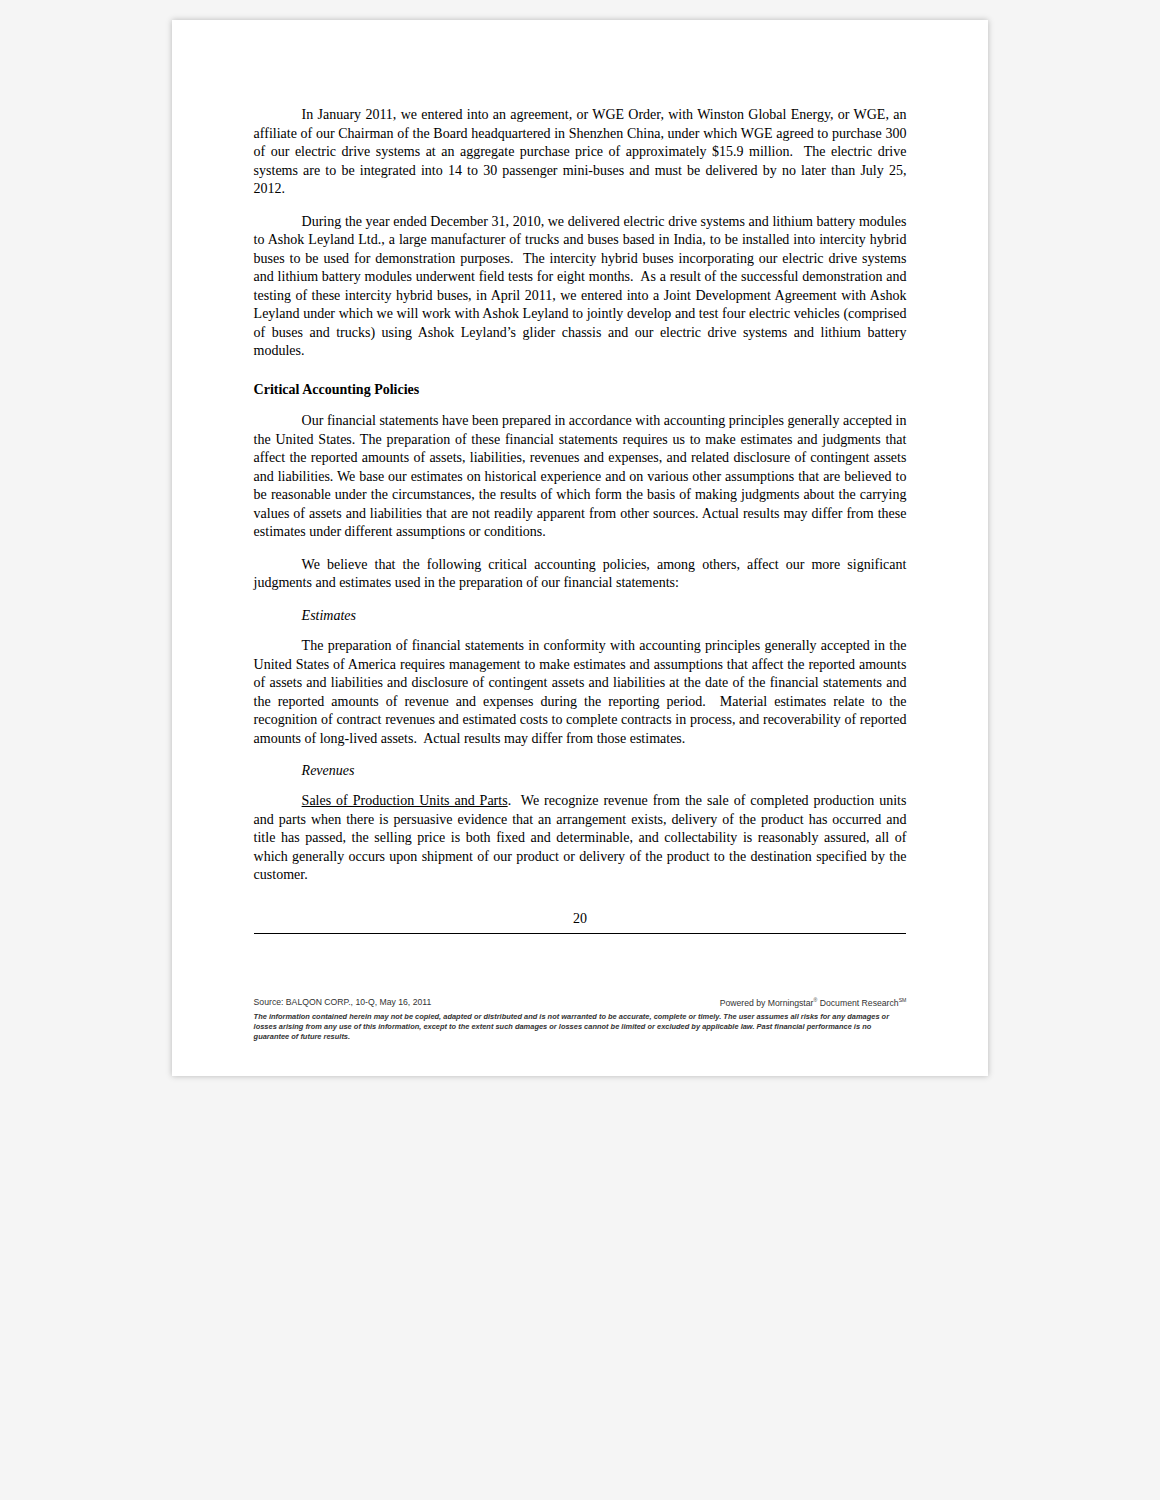In January 2011, we entered into an agreement, or WGE Order, with Winston Global Energy, or WGE, an affiliate of our Chairman of the Board headquartered in Shenzhen China, under which WGE agreed to purchase 300 of our electric drive systems at an aggregate purchase price of approximately $15.9 million. The electric drive systems are to be integrated into 14 to 30 passenger mini-buses and must be delivered by no later than July 25, 2012.
During the year ended December 31, 2010, we delivered electric drive systems and lithium battery modules to Ashok Leyland Ltd., a large manufacturer of trucks and buses based in India, to be installed into intercity hybrid buses to be used for demonstration purposes. The intercity hybrid buses incorporating our electric drive systems and lithium battery modules underwent field tests for eight months. As a result of the successful demonstration and testing of these intercity hybrid buses, in April 2011, we entered into a Joint Development Agreement with Ashok Leyland under which we will work with Ashok Leyland to jointly develop and test four electric vehicles (comprised of buses and trucks) using Ashok Leyland’s glider chassis and our electric drive systems and lithium battery modules.
Critical Accounting Policies
Our financial statements have been prepared in accordance with accounting principles generally accepted in the United States. The preparation of these financial statements requires us to make estimates and judgments that affect the reported amounts of assets, liabilities, revenues and expenses, and related disclosure of contingent assets and liabilities. We base our estimates on historical experience and on various other assumptions that are believed to be reasonable under the circumstances, the results of which form the basis of making judgments about the carrying values of assets and liabilities that are not readily apparent from other sources. Actual results may differ from these estimates under different assumptions or conditions.
We believe that the following critical accounting policies, among others, affect our more significant judgments and estimates used in the preparation of our financial statements:
Estimates
The preparation of financial statements in conformity with accounting principles generally accepted in the United States of America requires management to make estimates and assumptions that affect the reported amounts of assets and liabilities and disclosure of contingent assets and liabilities at the date of the financial statements and the reported amounts of revenue and expenses during the reporting period. Material estimates relate to the recognition of contract revenues and estimated costs to complete contracts in process, and recoverability of reported amounts of long-lived assets. Actual results may differ from those estimates.
Revenues
Sales of Production Units and Parts. We recognize revenue from the sale of completed production units and parts when there is persuasive evidence that an arrangement exists, delivery of the product has occurred and title has passed, the selling price is both fixed and determinable, and collectability is reasonably assured, all of which generally occurs upon shipment of our product or delivery of the product to the destination specified by the customer.
20
Source: BALQON CORP., 10-Q, May 16, 2011
Powered by Morningstar® Document ResearchSM
The information contained herein may not be copied, adapted or distributed and is not warranted to be accurate, complete or timely. The user assumes all risks for any damages or losses arising from any use of this information, except to the extent such damages or losses cannot be limited or excluded by applicable law. Past financial performance is no guarantee of future results.